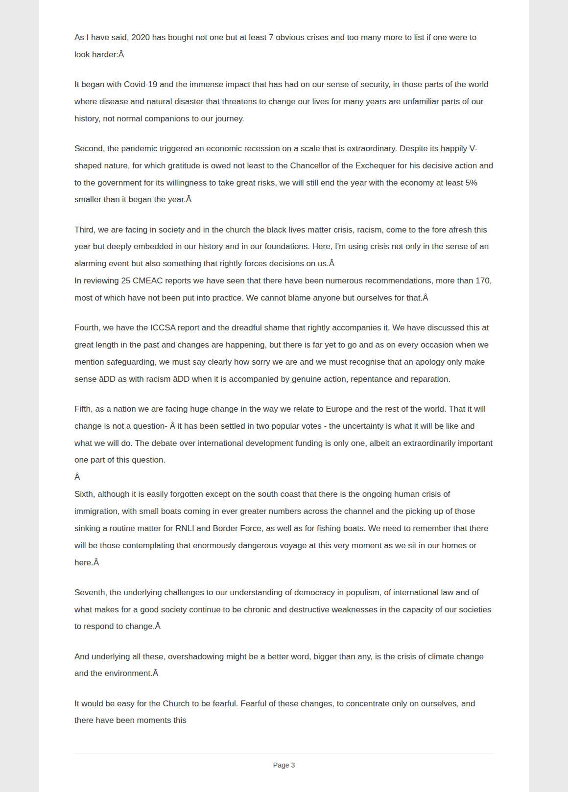As I have said, 2020 has bought not one but at least 7 obvious crises and too many more to list if one were to look harder:Â
It began with Covid-19 and the immense impact that has had on our sense of security, in those parts of the world where disease and natural disaster that threatens to change our lives for many years are unfamiliar parts of our history, not normal companions to our journey.
Second, the pandemic triggered an economic recession on a scale that is extraordinary. Despite its happily V-shaped nature, for which gratitude is owed not least to the Chancellor of the Exchequer for his decisive action and to the government for its willingness to take great risks, we will still end the year with the economy at least 5% smaller than it began the year.Â
Third, we are facing in society and in the church the black lives matter crisis, racism, come to the fore afresh this year but deeply embedded in our history and in our foundations. Here, I'm using crisis not only in the sense of an alarming event but also something that rightly forces decisions on us.Â
In reviewing 25 CMEAC reports we have seen that there have been numerous recommendations, more than 170, most of which have not been put into practice. We cannot blame anyone but ourselves for that.Â
Fourth, we have the ICCSA report and the dreadful shame that rightly accompanies it. We have discussed this at great length in the past and changes are happening, but there is far yet to go and as on every occasion when we mention safeguarding, we must say clearly how sorry we are and we must recognise that an apology only make sense âDD as with racism âDD when it is accompanied by genuine action, repentance and reparation.
Fifth, as a nation we are facing huge change in the way we relate to Europe and the rest of the world. That it will change is not a question- Â it has been settled in two popular votes - the uncertainty is what it will be like and what we will do. The debate over international development funding is only one, albeit an extraordinarily important one part of this question.
Â
Sixth, although it is easily forgotten except on the south coast that there is the ongoing human crisis of immigration, with small boats coming in ever greater numbers across the channel and the picking up of those sinking a routine matter for RNLI and Border Force, as well as for fishing boats. We need to remember that there will be those contemplating that enormously dangerous voyage at this very moment as we sit in our homes or here.Â
Seventh, the underlying challenges to our understanding of democracy in populism, of international law and of what makes for a good society continue to be chronic and destructive weaknesses in the capacity of our societies to respond to change.Â
And underlying all these, overshadowing might be a better word, bigger than any, is the crisis of climate change and the environment.Â
It would be easy for the Church to be fearful. Fearful of these changes, to concentrate only on ourselves, and there have been moments this
Page 3